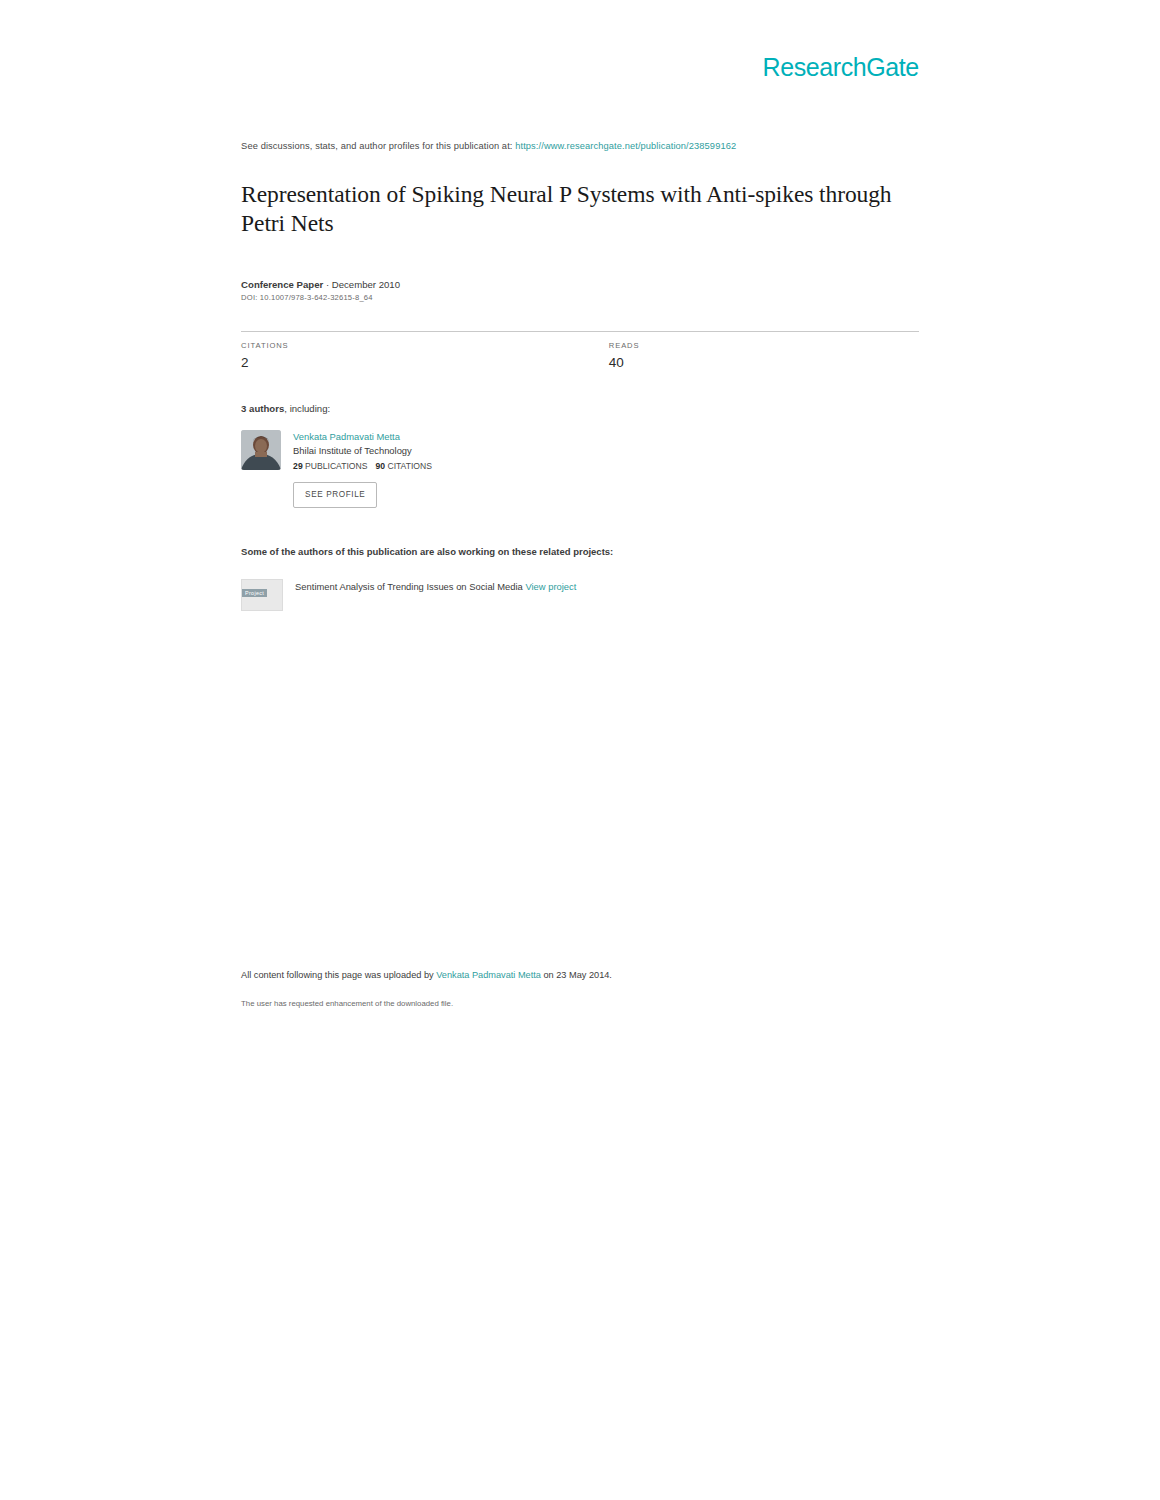ResearchGate
See discussions, stats, and author profiles for this publication at: https://www.researchgate.net/publication/238599162
Representation of Spiking Neural P Systems with Anti-spikes through Petri Nets
Conference Paper · December 2010
DOI: 10.1007/978-3-642-32615-8_64
CITATIONS
2
READS
40
3 authors, including:
Venkata Padmavati Metta
Bhilai Institute of Technology
29 PUBLICATIONS 90 CITATIONS
SEE PROFILE
Some of the authors of this publication are also working on these related projects:
Project
Sentiment Analysis of Trending Issues on Social Media View project
All content following this page was uploaded by Venkata Padmavati Metta on 23 May 2014.
The user has requested enhancement of the downloaded file.